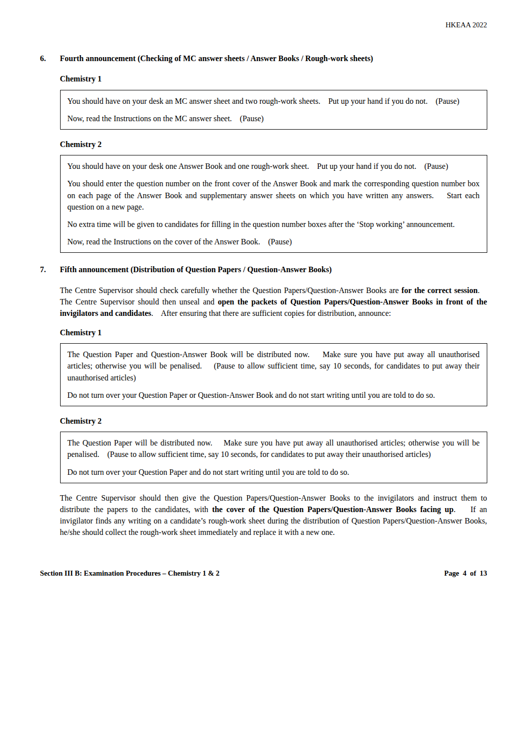HKEAA 2022
6. Fourth announcement (Checking of MC answer sheets / Answer Books / Rough-work sheets)
Chemistry 1
You should have on your desk an MC answer sheet and two rough-work sheets. Put up your hand if you do not. (Pause)
Now, read the Instructions on the MC answer sheet. (Pause)
Chemistry 2
You should have on your desk one Answer Book and one rough-work sheet. Put up your hand if you do not. (Pause)
You should enter the question number on the front cover of the Answer Book and mark the corresponding question number box on each page of the Answer Book and supplementary answer sheets on which you have written any answers. Start each question on a new page.
No extra time will be given to candidates for filling in the question number boxes after the ‘Stop working’ announcement.
Now, read the Instructions on the cover of the Answer Book. (Pause)
7. Fifth announcement (Distribution of Question Papers / Question-Answer Books)
The Centre Supervisor should check carefully whether the Question Papers/Question-Answer Books are for the correct session. The Centre Supervisor should then unseal and open the packets of Question Papers/Question-Answer Books in front of the invigilators and candidates. After ensuring that there are sufficient copies for distribution, announce:
Chemistry 1
The Question Paper and Question-Answer Book will be distributed now. Make sure you have put away all unauthorised articles; otherwise you will be penalised. (Pause to allow sufficient time, say 10 seconds, for candidates to put away their unauthorised articles)
Do not turn over your Question Paper or Question-Answer Book and do not start writing until you are told to do so.
Chemistry 2
The Question Paper will be distributed now. Make sure you have put away all unauthorised articles; otherwise you will be penalised. (Pause to allow sufficient time, say 10 seconds, for candidates to put away their unauthorised articles)
Do not turn over your Question Paper and do not start writing until you are told to do so.
The Centre Supervisor should then give the Question Papers/Question-Answer Books to the invigilators and instruct them to distribute the papers to the candidates, with the cover of the Question Papers/Question-Answer Books facing up. If an invigilator finds any writing on a candidate’s rough-work sheet during the distribution of Question Papers/Question-Answer Books, he/she should collect the rough-work sheet immediately and replace it with a new one.
Section III B: Examination Procedures – Chemistry 1 & 2 Page 4 of 13